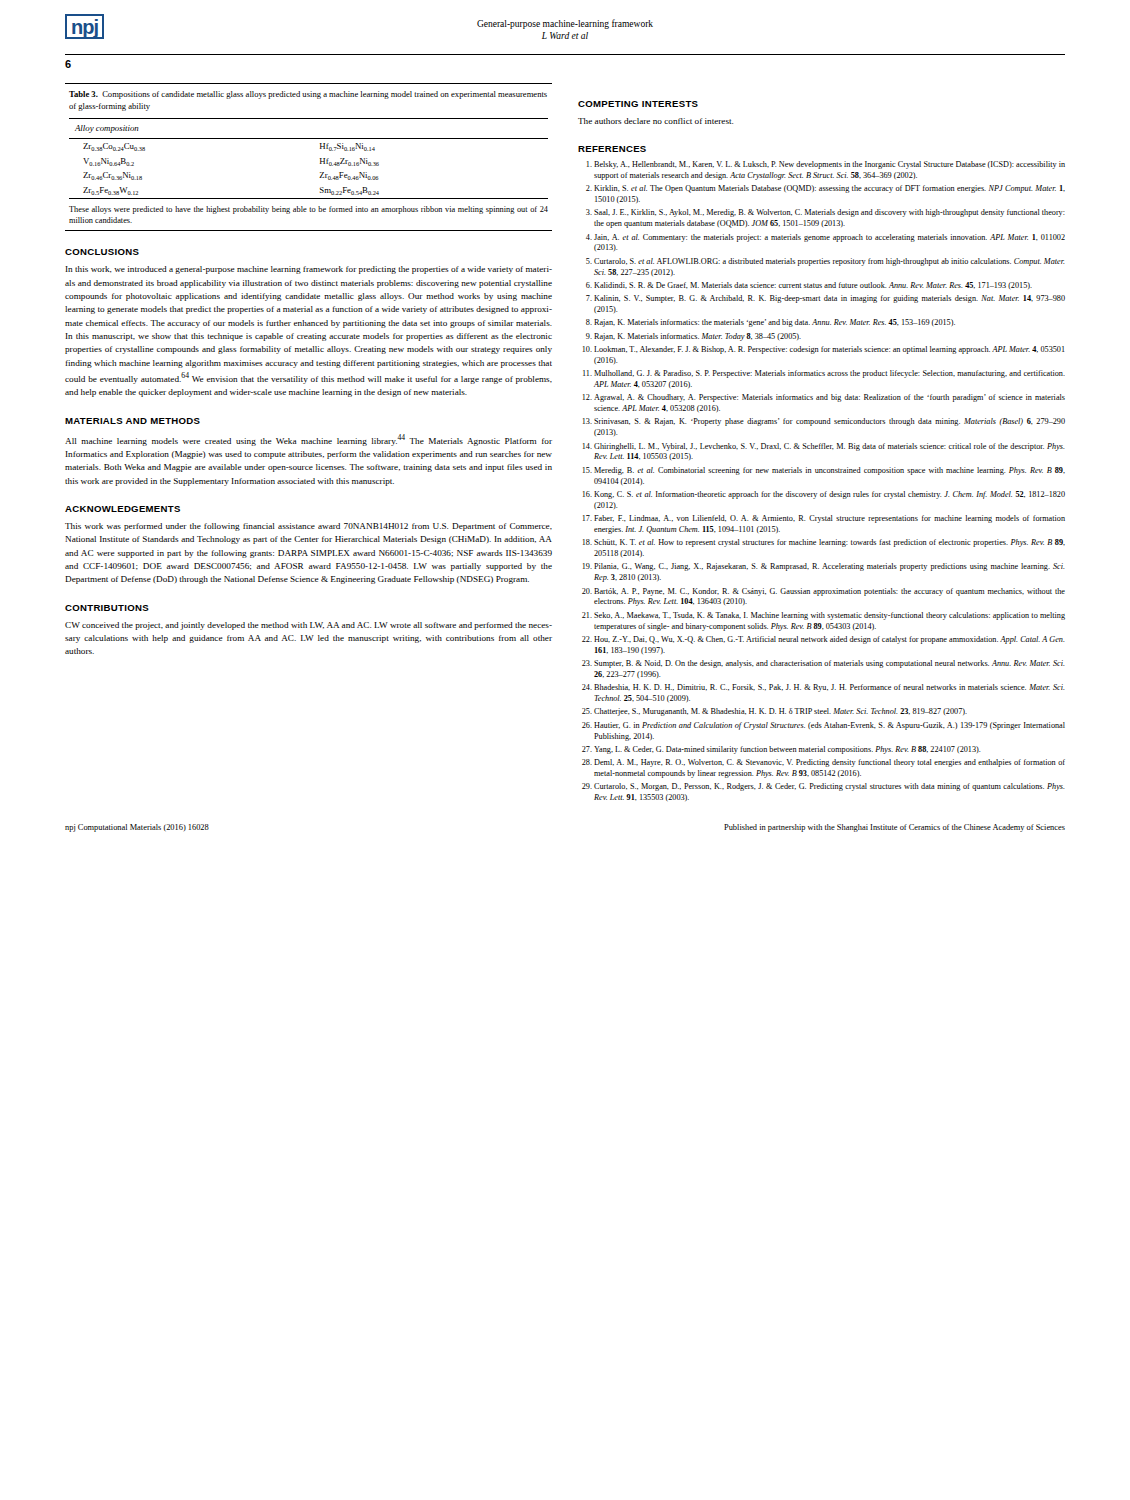npj
General-purpose machine-learning framework L Ward et al
6
Table 3. Compositions of candidate metallic glass alloys predicted using a machine learning model trained on experimental measurements of glass-forming ability
| Alloy composition |
| --- |
| Zr 0.38 Co 0.24 Cu 0.38 | Hf 0.7 Si 0.16 Ni 0.14 |
| V 0.16 Ni 0.64 B 0.2 | Hf 0.48 Zr 0.16 Ni 0.36 |
| Zr 0.46 Cr 0.36 Ni 0.18 | Zr 0.48 Fe 0.46 Ni 0.06 |
| Zr 0.5 Fe 0.38 W 0.12 | Sm 0.22 Fe 0.54 B 0.24 |
These alloys were predicted to have the highest probability being able to be formed into an amorphous ribbon via melting spinning out of 24 million candidates.
Conclusions
In this work, we introduced a general-purpose machine learning framework for predicting the properties of a wide variety of materials and demonstrated its broad applicability via illustration of two distinct materials problems: discovering new potential crystalline compounds for photovoltaic applications and identifying candidate metallic glass alloys. Our method works by using machine learning to generate models that predict the properties of a material as a function of a wide variety of attributes designed to approximate chemical effects. The accuracy of our models is further enhanced by partitioning the data set into groups of similar materials. In this manuscript, we show that this technique is capable of creating accurate models for properties as different as the electronic properties of crystalline compounds and glass formability of metallic alloys. Creating new models with our strategy requires only finding which machine learning algorithm maximises accuracy and testing different partitioning strategies, which are processes that could be eventually automated.64 We envision that the versatility of this method will make it useful for a large range of problems, and help enable the quicker deployment and wider-scale use machine learning in the design of new materials.
Materials and methods
All machine learning models were created using the Weka machine learning library.44 The Materials Agnostic Platform for Informatics and Exploration (Magpie) was used to compute attributes, perform the validation experiments and run searches for new materials. Both Weka and Magpie are available under open-source licenses. The software, training data sets and input files used in this work are provided in the Supplementary Information associated with this manuscript.
Acknowledgements
This work was performed under the following financial assistance award 70NANB14H012 from U.S. Department of Commerce, National Institute of Standards and Technology as part of the Center for Hierarchical Materials Design (CHiMaD). In addition, AA and AC were supported in part by the following grants: DARPA SIMPLEX award N66001-15-C-4036; NSF awards IIS-1343639 and CCF-1409601; DOE award DESC0007456; and AFOSR award FA9550-12-1-0458. LW was partially supported by the Department of Defense (DoD) through the National Defense Science & Engineering Graduate Fellowship (NDSEG) Program.
Contributions
CW conceived the project, and jointly developed the method with LW, AA and AC. LW wrote all software and performed the necessary calculations with help and guidance from AA and AC. LW led the manuscript writing, with contributions from all other authors.
Competing interests
The authors declare no conflict of interest.
References
Belsky, A., Hellenbrandt, M., Karen, V. L. & Luksch, P. New developments in the Inorganic Crystal Structure Database (ICSD): accessibility in support of materials research and design. Acta Crystallogr. Sect. B Struct. Sci. 58, 364–369 (2002).
Kirklin, S. et al. The Open Quantum Materials Database (OQMD): assessing the accuracy of DFT formation energies. NPJ Comput. Mater. 1, 15010 (2015).
Saal, J. E., Kirklin, S., Aykol, M., Meredig, B. & Wolverton, C. Materials design and discovery with high-throughput density functional theory: the open quantum materials database (OQMD). JOM 65, 1501–1509 (2013).
Jain, A. et al. Commentary: the materials project: a materials genome approach to accelerating materials innovation. APL Mater. 1, 011002 (2013).
Curtarolo, S. et al. AFLOWLIB.ORG: a distributed materials properties repository from high-throughput ab initio calculations. Comput. Mater. Sci. 58, 227–235 (2012).
Kalidindi, S. R. & De Graef, M. Materials data science: current status and future outlook. Annu. Rev. Mater. Res. 45, 171–193 (2015).
Kalinin, S. V., Sumpter, B. G. & Archibald, R. K. Big-deep-smart data in imaging for guiding materials design. Nat. Mater. 14, 973–980 (2015).
Rajan, K. Materials informatics: the materials ‘gene’ and big data. Annu. Rev. Mater. Res. 45, 153–169 (2015).
Rajan, K. Materials informatics. Mater. Today 8, 38–45 (2005).
Lookman, T., Alexander, F. J. & Bishop, A. R. Perspective: codesign for materials science: an optimal learning approach. APL Mater. 4, 053501 (2016).
Mulholland, G. J. & Paradiso, S. P. Perspective: Materials informatics across the product lifecycle: Selection, manufacturing, and certification. APL Mater. 4, 053207 (2016).
Agrawal, A. & Choudhary, A. Perspective: Materials informatics and big data: Realization of the ‘fourth paradigm’ of science in materials science. APL Mater. 4, 053208 (2016).
Srinivasan, S. & Rajan, K. ‘Property phase diagrams’ for compound semiconductors through data mining. Materials (Basel) 6, 279–290 (2013).
Ghiringhelli, L. M., Vybiral, J., Levchenko, S. V., Draxl, C. & Scheffler, M. Big data of materials science: critical role of the descriptor. Phys. Rev. Lett. 114, 105503 (2015).
Meredig, B. et al. Combinatorial screening for new materials in unconstrained composition space with machine learning. Phys. Rev. B 89, 094104 (2014).
Kong, C. S. et al. Information-theoretic approach for the discovery of design rules for crystal chemistry. J. Chem. Inf. Model. 52, 1812–1820 (2012).
Faber, F., Lindmaa, A., von Lilienfeld, O. A. & Armiento, R. Crystal structure representations for machine learning models of formation energies. Int. J. Quantum Chem. 115, 1094–1101 (2015).
Schütt, K. T. et al. How to represent crystal structures for machine learning: towards fast prediction of electronic properties. Phys. Rev. B 89, 205118 (2014).
Pilania, G., Wang, C., Jiang, X., Rajasekaran, S. & Ramprasad, R. Accelerating materials property predictions using machine learning. Sci. Rep. 3, 2810 (2013).
Bartók, A. P., Payne, M. C., Kondor, R. & Csányi, G. Gaussian approximation potentials: the accuracy of quantum mechanics, without the electrons. Phys. Rev. Lett. 104, 136403 (2010).
Seko, A., Maekawa, T., Tsuda, K. & Tanaka, I. Machine learning with systematic density-functional theory calculations: application to melting temperatures of single- and binary-component solids. Phys. Rev. B 89, 054303 (2014).
Hou, Z.-Y., Dai, Q., Wu, X.-Q. & Chen, G.-T. Artificial neural network aided design of catalyst for propane ammoxidation. Appl. Catal. A Gen. 161, 183–190 (1997).
Sumpter, B. & Noid, D. On the design, analysis, and characterisation of materials using computational neural networks. Annu. Rev. Mater. Sci. 26, 223–277 (1996).
Bhadeshia, H. K. D. H., Dimitriu, R. C., Forsik, S., Pak, J. H. & Ryu, J. H. Performance of neural networks in materials science. Mater. Sci. Technol. 25, 504–510 (2009).
Chatterjee, S., Murugananth, M. & Bhadeshia, H. K. D. H. δ TRIP steel. Mater. Sci. Technol. 23, 819–827 (2007).
Hautier, G. in Prediction and Calculation of Crystal Structures. (eds Atahan-Evrenk, S. & Aspuru-Guzik, A.) 139-179 (Springer International Publishing, 2014).
Yang, L. & Ceder, G. Data-mined similarity function between material compositions. Phys. Rev. B 88, 224107 (2013).
Deml, A. M., Hayre, R. O., Wolverton, C. & Stevanovic, V. Predicting density functional theory total energies and enthalpies of formation of metal-nonmetal compounds by linear regression. Phys. Rev. B 93, 085142 (2016).
Curtarolo, S., Morgan, D., Persson, K., Rodgers, J. & Ceder, G. Predicting crystal structures with data mining of quantum calculations. Phys. Rev. Lett. 91, 135503 (2003).
npj Computational Materials (2016) 16028
Published in partnership with the Shanghai Institute of Ceramics of the Chinese Academy of Sciences